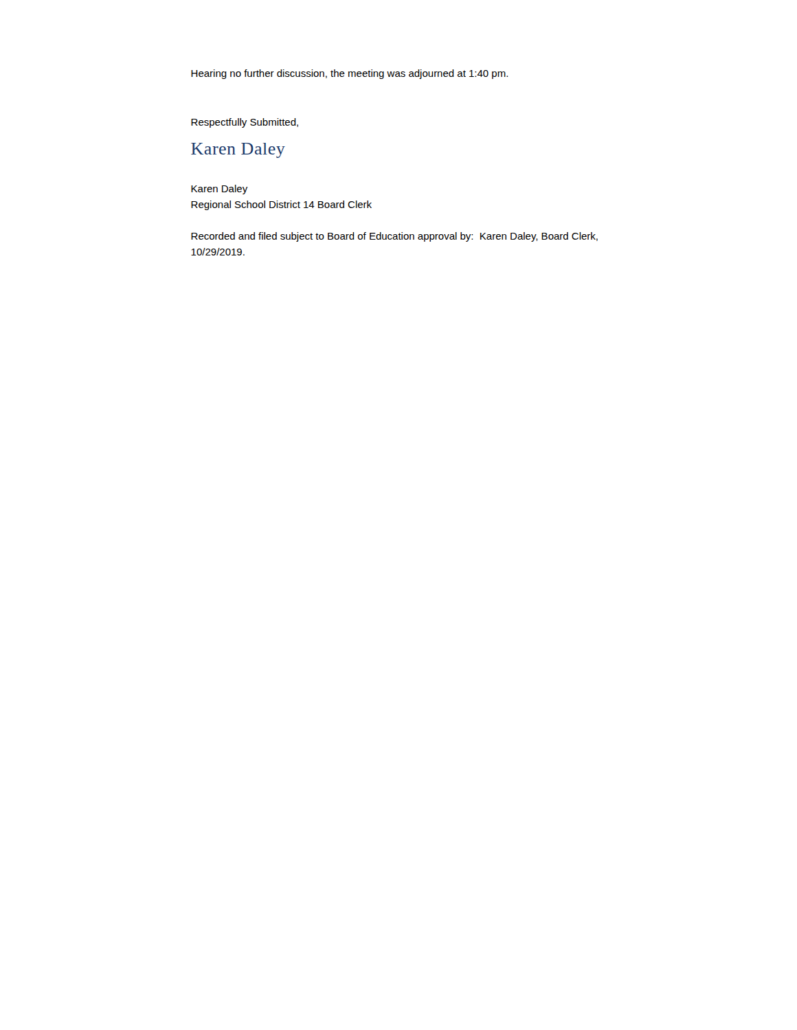Hearing no further discussion, the meeting was adjourned at 1:40 pm.
Respectfully Submitted,
Karen Daley
Karen Daley
Regional School District 14 Board Clerk
Recorded and filed subject to Board of Education approval by: Karen Daley, Board Clerk, 10/29/2019.